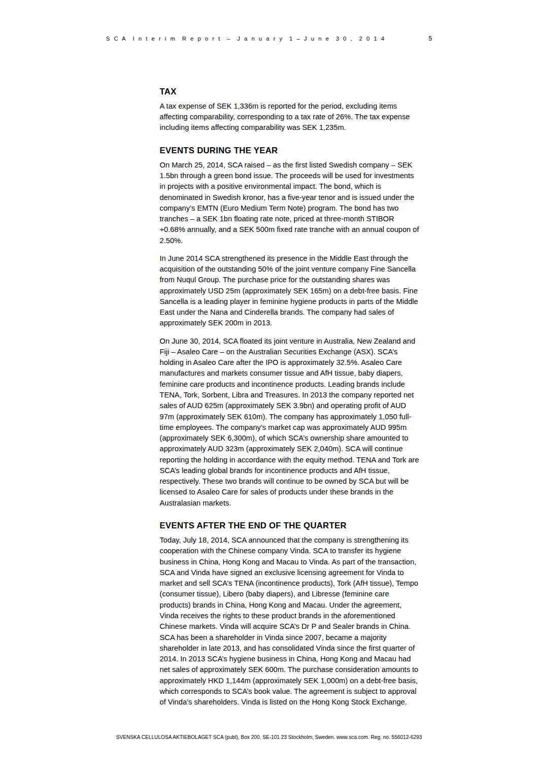S C A I n t e r i m R e p o r t – J a n u a r y 1 – J u n e 3 0 , 2 0 1 4
5
TAX
A tax expense of SEK 1,336m is reported for the period, excluding items affecting comparability, corresponding to a tax rate of 26%. The tax expense including items affecting comparability was SEK 1,235m.
EVENTS DURING THE YEAR
On March 25, 2014, SCA raised – as the first listed Swedish company – SEK 1.5bn through a green bond issue. The proceeds will be used for investments in projects with a positive environmental impact. The bond, which is denominated in Swedish kronor, has a five-year tenor and is issued under the company’s EMTN (Euro Medium Term Note) program. The bond has two tranches – a SEK 1bn floating rate note, priced at three-month STIBOR +0.68% annually, and a SEK 500m fixed rate tranche with an annual coupon of 2.50%.
In June 2014 SCA strengthened its presence in the Middle East through the acquisition of the outstanding 50% of the joint venture company Fine Sancella from Nuqul Group. The purchase price for the outstanding shares was approximately USD 25m (approximately SEK 165m) on a debt-free basis. Fine Sancella is a leading player in feminine hygiene products in parts of the Middle East under the Nana and Cinderella brands. The company had sales of approximately SEK 200m in 2013.
On June 30, 2014, SCA floated its joint venture in Australia, New Zealand and Fiji – Asaleo Care – on the Australian Securities Exchange (ASX). SCA’s holding in Asaleo Care after the IPO is approximately 32.5%. Asaleo Care manufactures and markets consumer tissue and AfH tissue, baby diapers, feminine care products and incontinence products. Leading brands include TENA, Tork, Sorbent, Libra and Treasures. In 2013 the company reported net sales of AUD 625m (approximately SEK 3.9bn) and operating profit of AUD 97m (approximately SEK 610m). The company has approximately 1,050 full-time employees. The company’s market cap was approximately AUD 995m (approximately SEK 6,300m), of which SCA’s ownership share amounted to approximately AUD 323m (approximately SEK 2,040m). SCA will continue reporting the holding in accordance with the equity method. TENA and Tork are SCA’s leading global brands for incontinence products and AfH tissue, respectively. These two brands will continue to be owned by SCA but will be licensed to Asaleo Care for sales of products under these brands in the Australasian markets.
EVENTS AFTER THE END OF THE QUARTER
Today, July 18, 2014, SCA announced that the company is strengthening its cooperation with the Chinese company Vinda. SCA to transfer its hygiene business in China, Hong Kong and Macau to Vinda. As part of the transaction, SCA and Vinda have signed an exclusive licensing agreement for Vinda to market and sell SCA’s TENA (incontinence products), Tork (AfH tissue), Tempo (consumer tissue), Libero (baby diapers), and Libresse (feminine care products) brands in China, Hong Kong and Macau. Under the agreement, Vinda receives the rights to these product brands in the aforementioned Chinese markets. Vinda will acquire SCA’s Dr P and Sealer brands in China. SCA has been a shareholder in Vinda since 2007, became a majority shareholder in late 2013, and has consolidated Vinda since the first quarter of 2014. In 2013 SCA’s hygiene business in China, Hong Kong and Macau had net sales of approximately SEK 600m. The purchase consideration amounts to approximately HKD 1,144m (approximately SEK 1,000m) on a debt-free basis, which corresponds to SCA’s book value. The agreement is subject to approval of Vinda’s shareholders. Vinda is listed on the Hong Kong Stock Exchange.
SVENSKA CELLULOSA AKTIEBOLAGET SCA (publ), Box 200, SE-101 23 Stockholm, Sweden. www.sca.com. Reg. no. 556012-6293